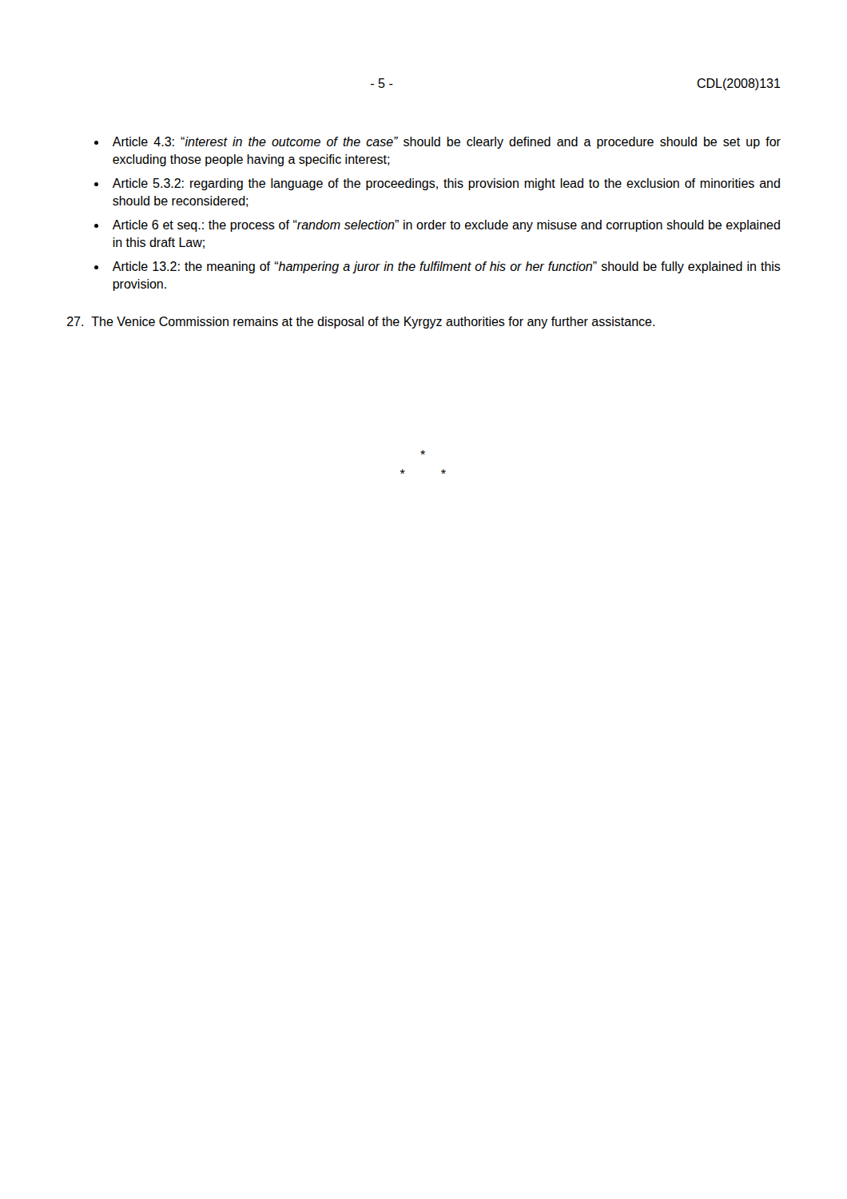- 5 - CDL(2008)131
Article 4.3: “interest in the outcome of the case” should be clearly defined and a procedure should be set up for excluding those people having a specific interest;
Article 5.3.2: regarding the language of the proceedings, this provision might lead to the exclusion of minorities and should be reconsidered;
Article 6 et seq.: the process of “random selection” in order to exclude any misuse and corruption should be explained in this draft Law;
Article 13.2: the meaning of “hampering a juror in the fulfilment of his or her function” should be fully explained in this provision.
27. The Venice Commission remains at the disposal of the Kyrgyz authorities for any further assistance.
* **